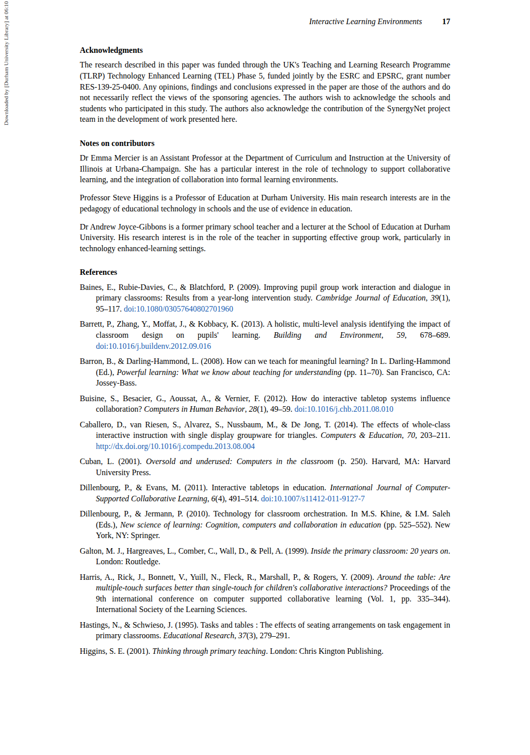Downloaded by [Durham University Library] at 06:10 04 March 2014
Interactive Learning Environments 17
Acknowledgments
The research described in this paper was funded through the UK's Teaching and Learning Research Programme (TLRP) Technology Enhanced Learning (TEL) Phase 5, funded jointly by the ESRC and EPSRC, grant number RES-139-25-0400. Any opinions, findings and conclusions expressed in the paper are those of the authors and do not necessarily reflect the views of the sponsoring agencies. The authors wish to acknowledge the schools and students who participated in this study. The authors also acknowledge the contribution of the SynergyNet project team in the development of work presented here.
Notes on contributors
Dr Emma Mercier is an Assistant Professor at the Department of Curriculum and Instruction at the University of Illinois at Urbana-Champaign. She has a particular interest in the role of technology to support collaborative learning, and the integration of collaboration into formal learning environments.
Professor Steve Higgins is a Professor of Education at Durham University. His main research interests are in the pedagogy of educational technology in schools and the use of evidence in education.
Dr Andrew Joyce-Gibbons is a former primary school teacher and a lecturer at the School of Education at Durham University. His research interest is in the role of the teacher in supporting effective group work, particularly in technology enhanced-learning settings.
References
Baines, E., Rubie-Davies, C., & Blatchford, P. (2009). Improving pupil group work interaction and dialogue in primary classrooms: Results from a year-long intervention study. Cambridge Journal of Education, 39(1), 95–117. doi:10.1080/03057640802701960
Barrett, P., Zhang, Y., Moffat, J., & Kobbacy, K. (2013). A holistic, multi-level analysis identifying the impact of classroom design on pupils' learning. Building and Environment, 59, 678–689. doi:10.1016/j.buildenv.2012.09.016
Barron, B., & Darling-Hammond, L. (2008). How can we teach for meaningful learning? In L. Darling-Hammond (Ed.), Powerful learning: What we know about teaching for understanding (pp. 11–70). San Francisco, CA: Jossey-Bass.
Buisine, S., Besacier, G., Aoussat, A., & Vernier, F. (2012). How do interactive tabletop systems influence collaboration? Computers in Human Behavior, 28(1), 49–59. doi:10.1016/j.chb.2011.08.010
Caballero, D., van Riesen, S., Alvarez, S., Nussbaum, M., & De Jong, T. (2014). The effects of whole-class interactive instruction with single display groupware for triangles. Computers & Education, 70, 203–211. http://dx.doi.org/10.1016/j.compedu.2013.08.004
Cuban, L. (2001). Oversold and underused: Computers in the classroom (p. 250). Harvard, MA: Harvard University Press.
Dillenbourg, P., & Evans, M. (2011). Interactive tabletops in education. International Journal of Computer-Supported Collaborative Learning, 6(4), 491–514. doi:10.1007/s11412-011-9127-7
Dillenbourg, P., & Jermann, P. (2010). Technology for classroom orchestration. In M.S. Khine, & I.M. Saleh (Eds.), New science of learning: Cognition, computers and collaboration in education (pp. 525–552). New York, NY: Springer.
Galton, M. J., Hargreaves, L., Comber, C., Wall, D., & Pell, A. (1999). Inside the primary classroom: 20 years on. London: Routledge.
Harris, A., Rick, J., Bonnett, V., Yuill, N., Fleck, R., Marshall, P., & Rogers, Y. (2009). Around the table: Are multiple-touch surfaces better than single-touch for children's collaborative interactions? Proceedings of the 9th international conference on computer supported collaborative learning (Vol. 1, pp. 335–344). International Society of the Learning Sciences.
Hastings, N., & Schwieso, J. (1995). Tasks and tables : The effects of seating arrangements on task engagement in primary classrooms. Educational Research, 37(3), 279–291.
Higgins, S. E. (2001). Thinking through primary teaching. London: Chris Kington Publishing.